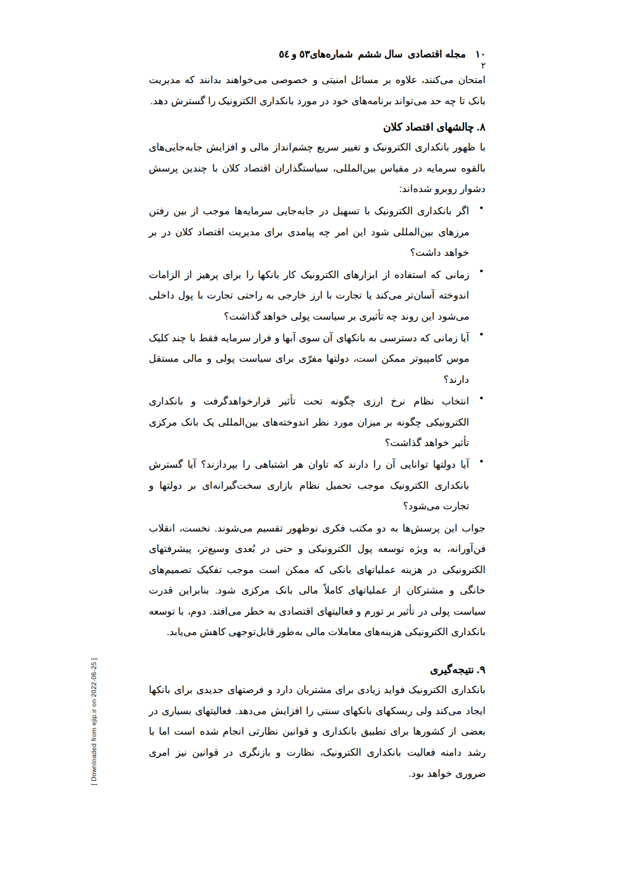١٠ مجله اقتصادی سال ششم شماره‌های٥٣ و ٥٤
٢
امتحان می‌کنند، علاوه بر مسائل امنیتی و خصوصی می‌خواهند بدانند که مدیریت بانک تا چه حد می‌تواند برنامه‌های خود در مورد بانکداری الکترونیک را گسترش دهد.
٨. چالشهای اقتصاد کلان
با ظهور بانکداری الکترونیک و تغییر سریع چشم‌انداز مالی و افزایش جابه‌جایی‌های بالقوه سرمایه در مقیاس بین‌المللی، سیاستگذاران اقتصاد کلان با چندین پرسش دشوار روبرو شده‌اند:
اگر بانکداری الکترونیک با تسهیل در جابه‌جایی سرمایه‌ها موجب از بین رفتن مرزهای بین‌المللی شود این امر چه پیامدی برای مدیریت اقتصاد کلان در بر خواهد داشت؟
زمانی که استفاده از ابزارهای الکترونیک کار بانکها را برای پرهیز از الزامات اندوخته آسان‌تر می‌کند یا تجارت با ارز خارجی به راحتی تجارت با پول داخلی می‌شود این روند چه تأثیری بر سیاست پولی خواهد گذاشت؟
آیا زمانی که دسترسی به بانکهای آن سوی آبها و فرار سرمایه فقط با چند کلیک موس کامپیوتر ممکن است، دولتها مفرّی برای سیاست پولی و مالی مستقل دارند؟
انتخاب نظام نرخ ارزی چگونه تحت تأثیر قرارخواهدگرفت و بانکداری الکترونیکی چگونه بر میزان مورد نظر اندوخته‌های بین‌المللی یک بانک مرکزی تأثیر خواهد گذاشت؟
آیا دولتها توانایی آن را دارند که تاوان هر اشتباهی را بپردازند؟ آیا گسترش بانکداری الکترونیک موجب تحمیل نظام بازاری سخت‌گیرانه‌ای بر دولتها و تجارت می‌شود؟
جواب این پرسش‌ها به دو مکتب فکری نوظهور تقسیم می‌شوند. نخست، انقلاب فن‌آورانه، به ویژه توسعه پول الکترونیکی و حتی در بُعدی وسیع‌تر، پیشرفتهای الکترونیکی در هزینه عملیاتهای بانکی که ممکن است موجب تفکیک تصمیم‌های خانگی و مشترکان از عملیاتهای کاملاً مالی بانک مرکزی شود. بنابراین قدرت سیاست پولی در تأثیر بر تورم و فعالیتهای اقتصادی به خطر می‌افتد. دوم، با توسعه بانکداری الکترونیکی هزینه‌های معاملات مالی به‌طور قابل‌توجهی کاهش می‌یابد.
٩. نتیجه‌گیری
بانکداری الکترونیک فواید زیادی برای مشتریان دارد و فرصتهای جدیدی برای بانکها ایجاد می‌کند ولی ریسکهای بانکهای سنتی را افزایش می‌دهد. فعالیتهای بسیاری در بعضی از کشورها برای تطبیق بانکداری و قوانین نظارتی انجام شده است اما با رشد دامنه فعالیت بانکداری الکترونیک، نظارت و بازنگری در قوانین نیز امری ضروری خواهد بود.
[ Downloaded from ejip.ir on 2022-06-25 ]